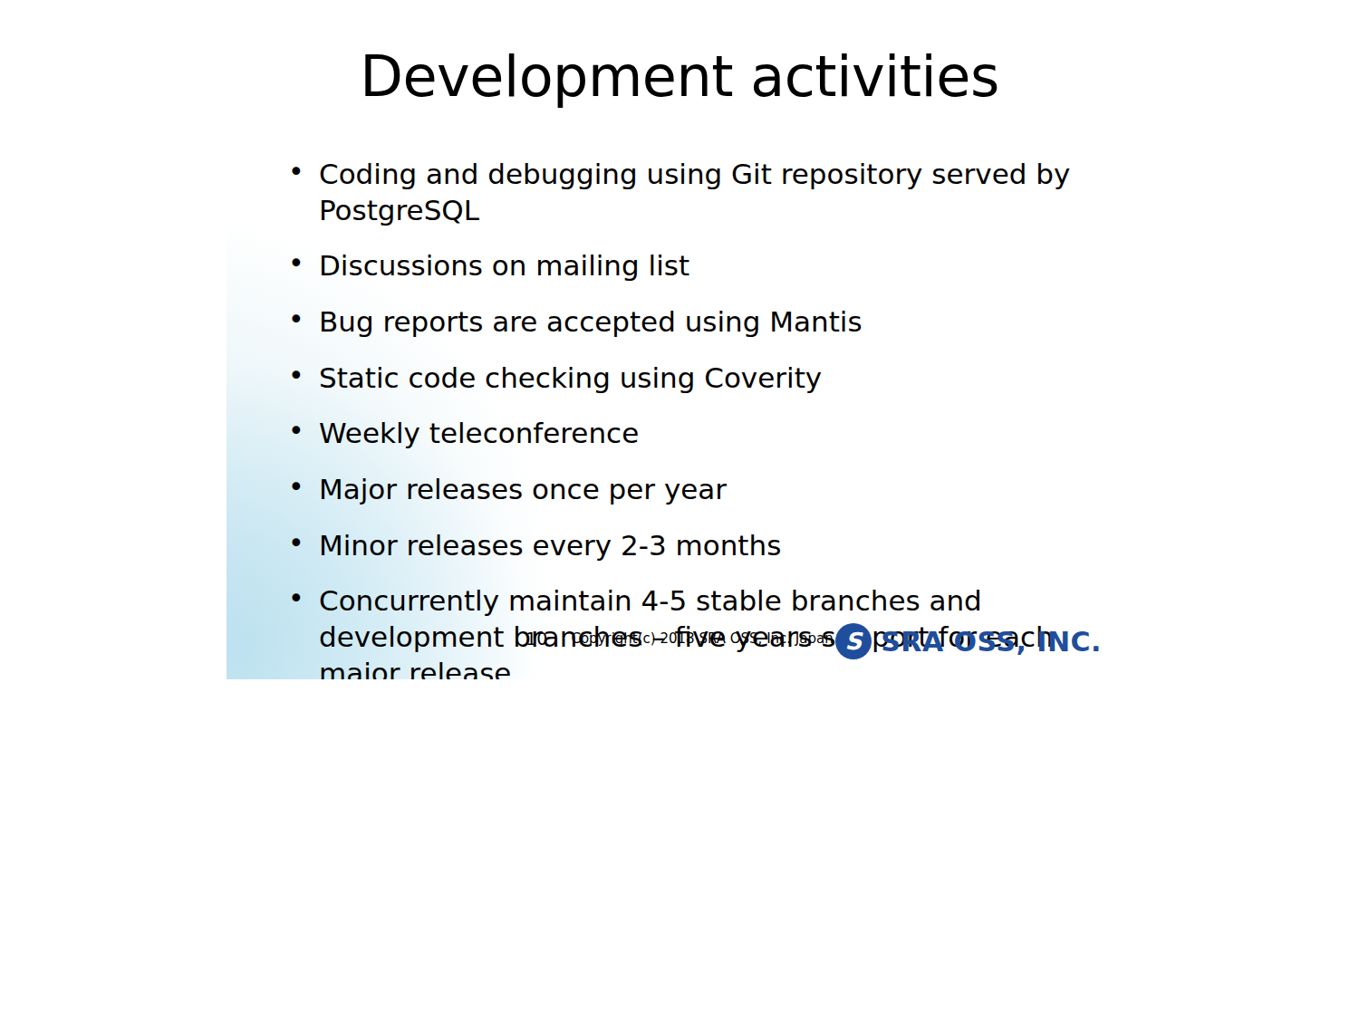Development activities
Coding and debugging using Git repository served by PostgreSQL
Discussions on mailing list
Bug reports are accepted using Mantis
Static code checking using Coverity
Weekly teleconference
Major releases once per year
Minor releases every 2-3 months
Concurrently maintain 4-5 stable branches and development branches – five years support for each major release
10 Copyright(c) 2018 SRA OSS, Inc. Japan
SSRA OSS, INC.